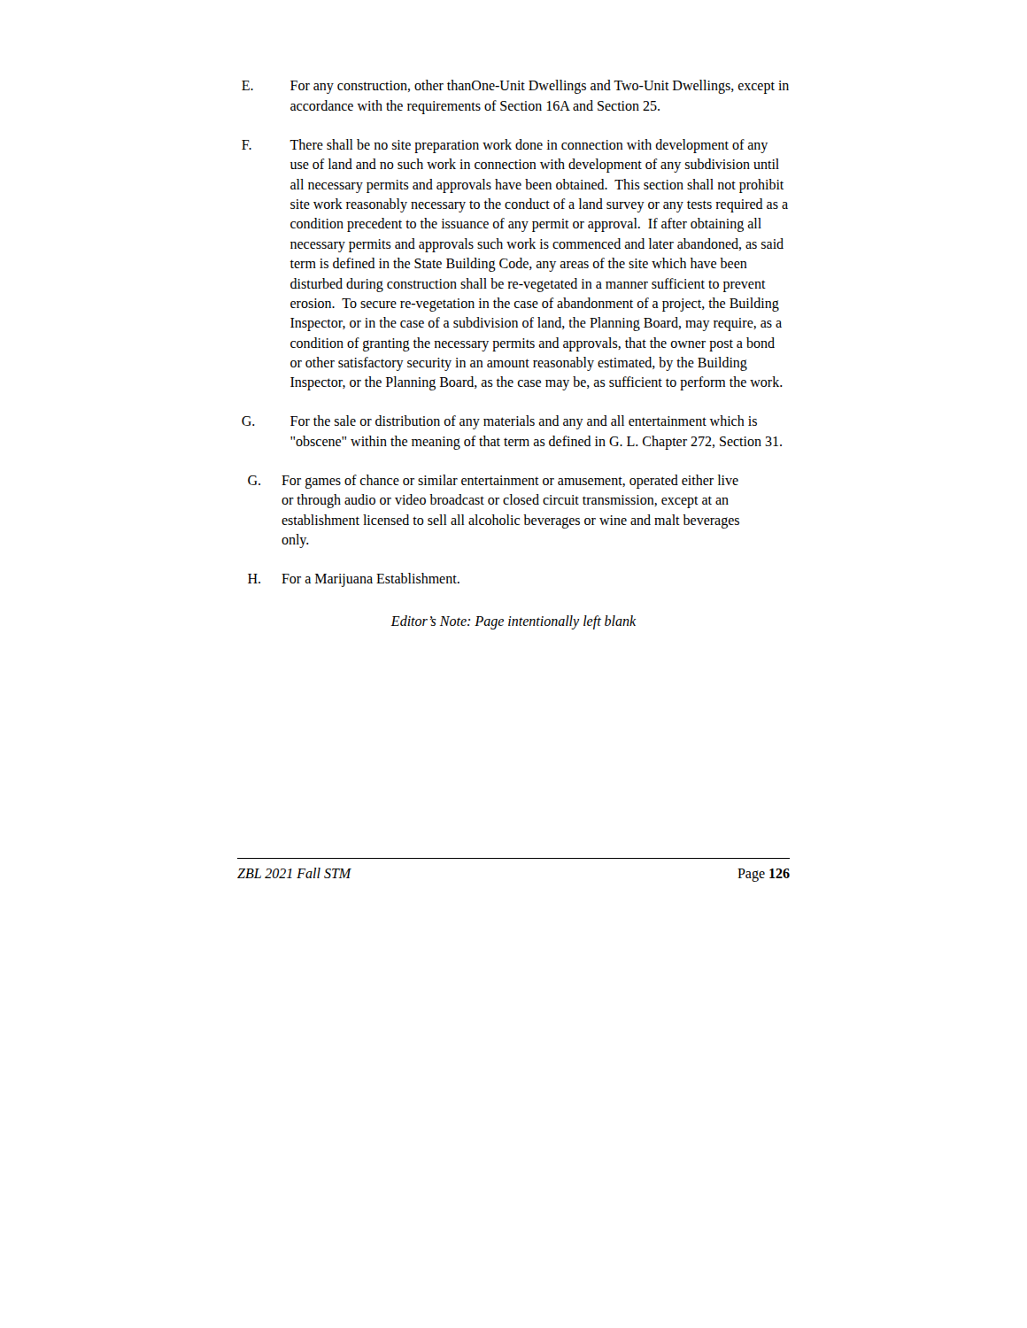E.
For any construction, other thanOne-Unit Dwellings and Two-Unit Dwellings, except in accordance with the requirements of Section 16A and Section 25.
F.
There shall be no site preparation work done in connection with development of any use of land and no such work in connection with development of any subdivision until all necessary permits and approvals have been obtained. This section shall not prohibit site work reasonably necessary to the conduct of a land survey or any tests required as a condition precedent to the issuance of any permit or approval. If after obtaining all necessary permits and approvals such work is commenced and later abandoned, as said term is defined in the State Building Code, any areas of the site which have been disturbed during construction shall be re-vegetated in a manner sufficient to prevent erosion. To secure re-vegetation in the case of abandonment of a project, the Building Inspector, or in the case of a subdivision of land, the Planning Board, may require, as a condition of granting the necessary permits and approvals, that the owner post a bond or other satisfactory security in an amount reasonably estimated, by the Building Inspector, or the Planning Board, as the case may be, as sufficient to perform the work.
G.
For the sale or distribution of any materials and any and all entertainment which is "obscene" within the meaning of that term as defined in G. L. Chapter 272, Section 31.
G.
For games of chance or similar entertainment or amusement, operated either live or through audio or video broadcast or closed circuit transmission, except at an establishment licensed to sell all alcoholic beverages or wine and malt beverages only.
H.
For a Marijuana Establishment.
Editor’s Note: Page intentionally left blank
ZBL 2021 Fall STM
Page 126